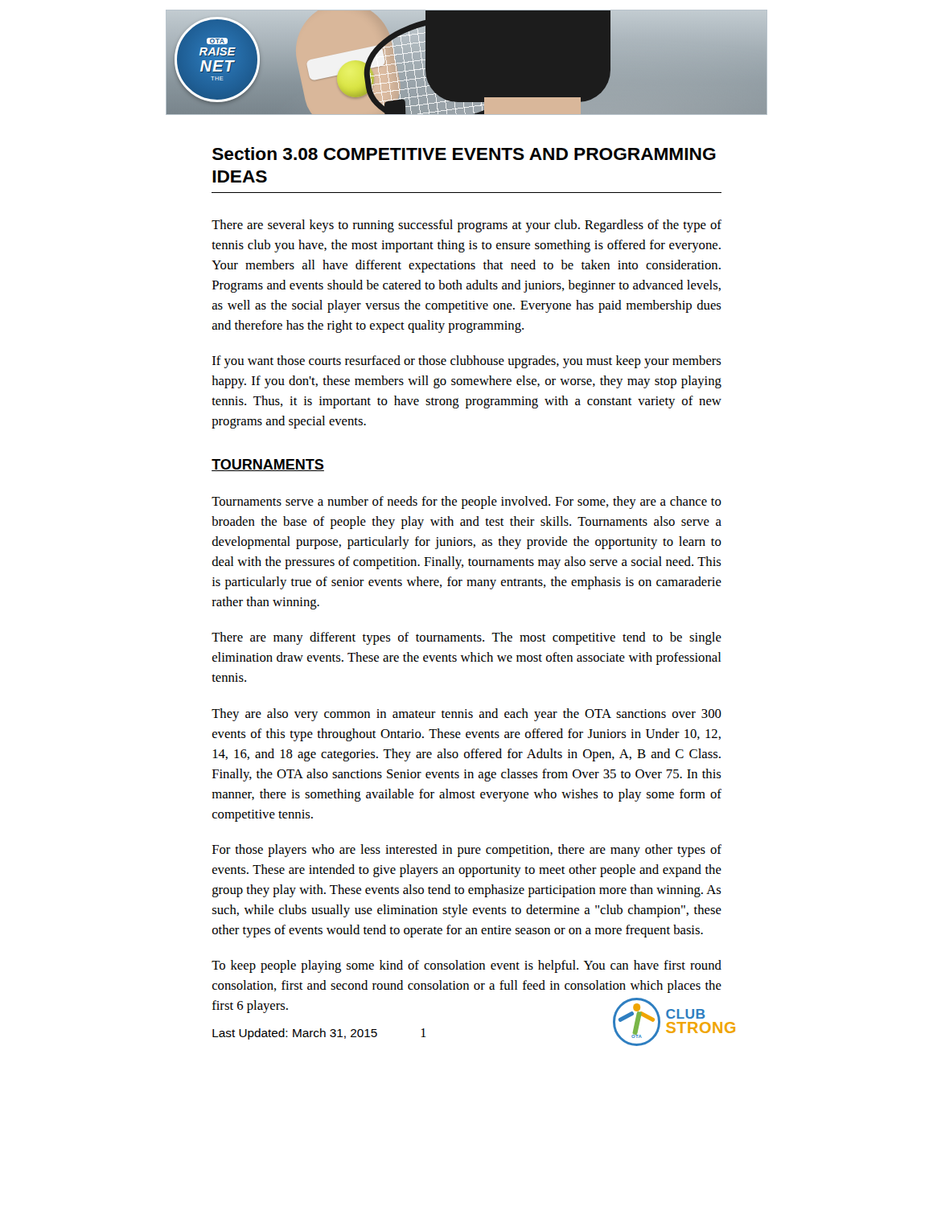OTA RAISE NET THE
Section 3.08 COMPETITIVE EVENTS AND PROGRAMMING IDEAS
There are several keys to running successful programs at your club. Regardless of the type of tennis club you have, the most important thing is to ensure something is offered for everyone. Your members all have different expectations that need to be taken into consideration. Programs and events should be catered to both adults and juniors, beginner to advanced levels, as well as the social player versus the competitive one. Everyone has paid membership dues and therefore has the right to expect quality programming.
If you want those courts resurfaced or those clubhouse upgrades, you must keep your members happy. If you don't, these members will go somewhere else, or worse, they may stop playing tennis. Thus, it is important to have strong programming with a constant variety of new programs and special events.
TOURNAMENTS
Tournaments serve a number of needs for the people involved. For some, they are a chance to broaden the base of people they play with and test their skills. Tournaments also serve a developmental purpose, particularly for juniors, as they provide the opportunity to learn to deal with the pressures of competition. Finally, tournaments may also serve a social need. This is particularly true of senior events where, for many entrants, the emphasis is on camaraderie rather than winning.
There are many different types of tournaments. The most competitive tend to be single elimination draw events. These are the events which we most often associate with professional tennis.
They are also very common in amateur tennis and each year the OTA sanctions over 300 events of this type throughout Ontario. These events are offered for Juniors in Under 10, 12, 14, 16, and 18 age categories. They are also offered for Adults in Open, A, B and C Class. Finally, the OTA also sanctions Senior events in age classes from Over 35 to Over 75. In this manner, there is something available for almost everyone who wishes to play some form of competitive tennis.
For those players who are less interested in pure competition, there are many other types of events. These are intended to give players an opportunity to meet other people and expand the group they play with. These events also tend to emphasize participation more than winning. As such, while clubs usually use elimination style events to determine a "club champion", these other types of events would tend to operate for an entire season or on a more frequent basis.
To keep people playing some kind of consolation event is helpful. You can have first round consolation, first and second round consolation or a full feed in consolation which places the first 6 players.
Last Updated: March 31, 2015 1
OTA
CLUB
STRONG